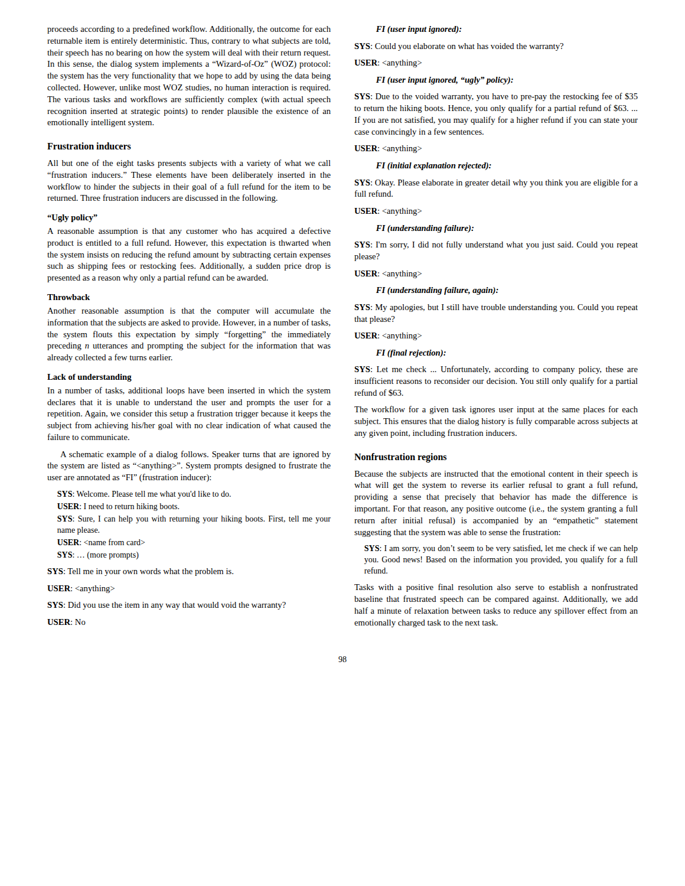proceeds according to a predefined workflow. Additionally, the outcome for each returnable item is entirely deterministic. Thus, contrary to what subjects are told, their speech has no bearing on how the system will deal with their return request. In this sense, the dialog system implements a “Wizard-of-Oz” (WOZ) protocol: the system has the very functionality that we hope to add by using the data being collected. However, unlike most WOZ studies, no human interaction is required. The various tasks and workflows are sufficiently complex (with actual speech recognition inserted at strategic points) to render plausible the existence of an emotionally intelligent system.
Frustration inducers
All but one of the eight tasks presents subjects with a variety of what we call “frustration inducers.” These elements have been deliberately inserted in the workflow to hinder the subjects in their goal of a full refund for the item to be returned. Three frustration inducers are discussed in the following.
“Ugly policy”
A reasonable assumption is that any customer who has acquired a defective product is entitled to a full refund. However, this expectation is thwarted when the system insists on reducing the refund amount by subtracting certain expenses such as shipping fees or restocking fees. Additionally, a sudden price drop is presented as a reason why only a partial refund can be awarded.
Throwback
Another reasonable assumption is that the computer will accumulate the information that the subjects are asked to provide. However, in a number of tasks, the system flouts this expectation by simply “forgetting” the immediately preceding n utterances and prompting the subject for the information that was already collected a few turns earlier.
Lack of understanding
In a number of tasks, additional loops have been inserted in which the system declares that it is unable to understand the user and prompts the user for a repetition. Again, we consider this setup a frustration trigger because it keeps the subject from achieving his/her goal with no clear indication of what caused the failure to communicate.
A schematic example of a dialog follows. Speaker turns that are ignored by the system are listed as “<anything>”. System prompts designed to frustrate the user are annotated as “FI” (frustration inducer):
SYS: Welcome. Please tell me what you'd like to do.
USER: I need to return hiking boots.
SYS: Sure, I can help you with returning your hiking boots. First, tell me your name please.
USER: <name from card>
SYS: … (more prompts)
SYS: Tell me in your own words what the problem is.
USER: <anything>
SYS: Did you use the item in any way that would void the warranty?
USER: No
FI (user input ignored):
SYS: Could you elaborate on what has voided the warranty?
USER: <anything>
FI (user input ignored, “ugly” policy):
SYS: Due to the voided warranty, you have to pre-pay the restocking fee of $35 to return the hiking boots. Hence, you only qualify for a partial refund of $63. ... If you are not satisfied, you may qualify for a higher refund if you can state your case convincingly in a few sentences.
USER: <anything>
FI (initial explanation rejected):
SYS: Okay. Please elaborate in greater detail why you think you are eligible for a full refund.
USER: <anything>
FI (understanding failure):
SYS: I'm sorry, I did not fully understand what you just said. Could you repeat please?
USER: <anything>
FI (understanding failure, again):
SYS: My apologies, but I still have trouble understanding you. Could you repeat that please?
USER: <anything>
FI (final rejection):
SYS: Let me check ... Unfortunately, according to company policy, these are insufficient reasons to reconsider our decision. You still only qualify for a partial refund of $63.
The workflow for a given task ignores user input at the same places for each subject. This ensures that the dialog history is fully comparable across subjects at any given point, including frustration inducers.
Nonfrustration regions
Because the subjects are instructed that the emotional content in their speech is what will get the system to reverse its earlier refusal to grant a full refund, providing a sense that precisely that behavior has made the difference is important. For that reason, any positive outcome (i.e., the system granting a full return after initial refusal) is accompanied by an “empathetic” statement suggesting that the system was able to sense the frustration:
SYS: I am sorry, you don’t seem to be very satisfied, let me check if we can help you. Good news! Based on the information you provided, you qualify for a full refund.
Tasks with a positive final resolution also serve to establish a nonfrustrated baseline that frustrated speech can be compared against. Additionally, we add half a minute of relaxation between tasks to reduce any spillover effect from an emotionally charged task to the next task.
98